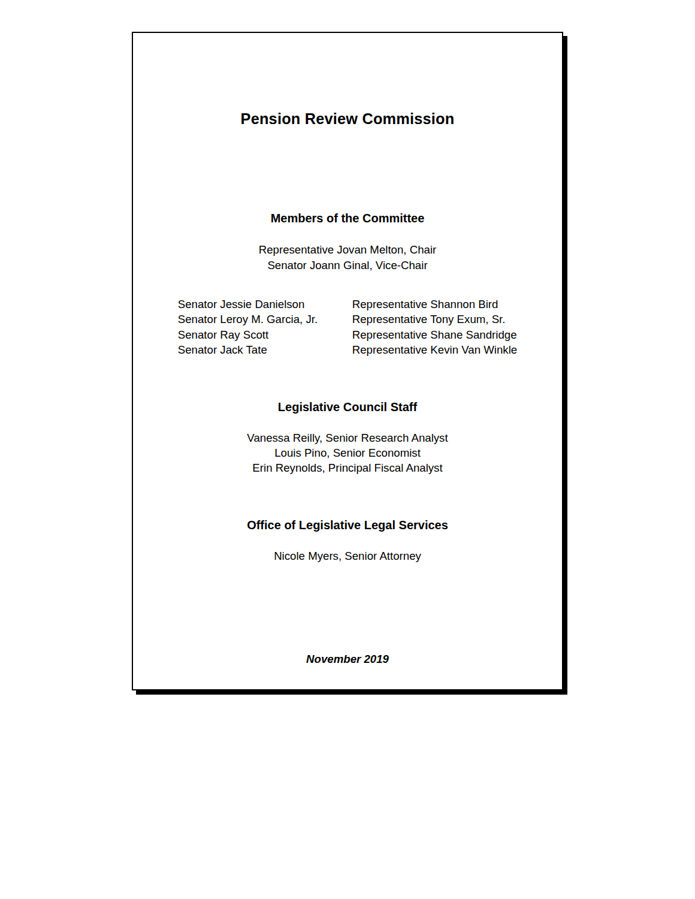Pension Review Commission
Members of the Committee
Representative Jovan Melton, Chair
Senator Joann Ginal, Vice-Chair
| Senator Jessie Danielson | Representative Shannon Bird |
| Senator Leroy M. Garcia, Jr. | Representative Tony Exum, Sr. |
| Senator Ray Scott | Representative Shane Sandridge |
| Senator Jack Tate | Representative Kevin Van Winkle |
Legislative Council Staff
Vanessa Reilly, Senior Research Analyst
Louis Pino, Senior Economist
Erin Reynolds, Principal Fiscal Analyst
Office of Legislative Legal Services
Nicole Myers, Senior Attorney
November 2019